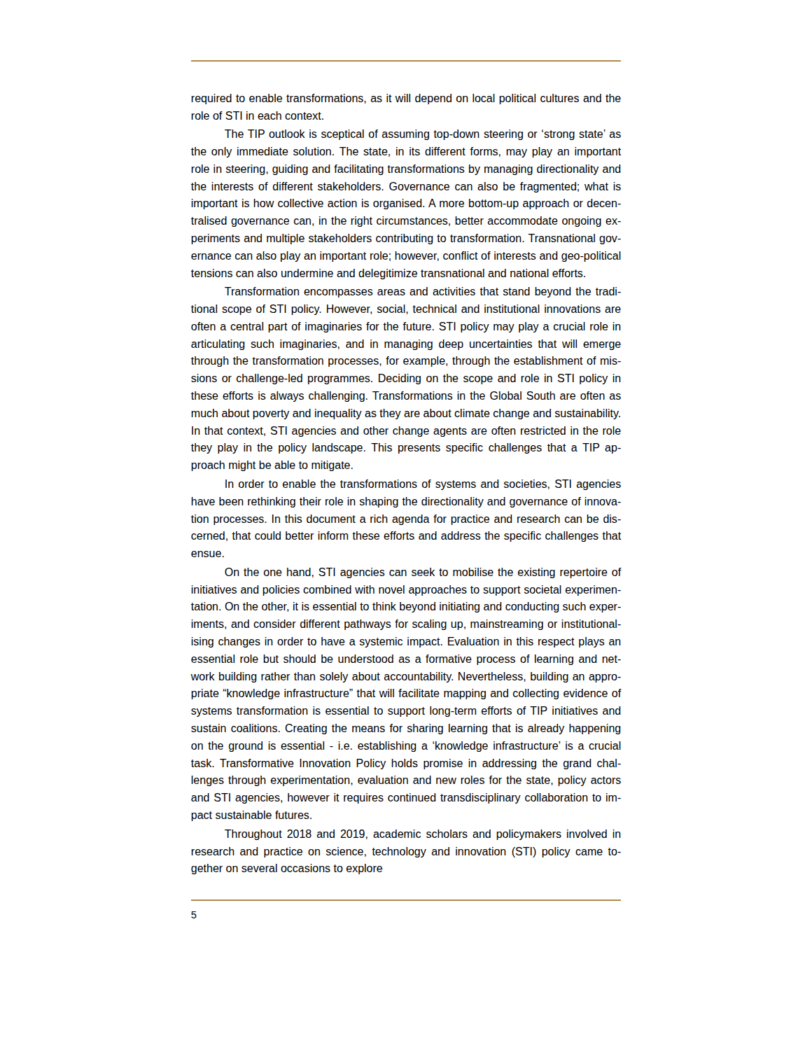required to enable transformations, as it will depend on local political cultures and the role of STI in each context.
The TIP outlook is sceptical of assuming top-down steering or ‘strong state’ as the only immediate solution. The state, in its different forms, may play an important role in steering, guiding and facilitating transformations by managing directionality and the interests of different stakeholders. Governance can also be fragmented; what is important is how collective action is organised. A more bottom-up approach or decentralised governance can, in the right circumstances, better accommodate ongoing experiments and multiple stakeholders contributing to transformation. Transnational governance can also play an important role; however, conflict of interests and geo-political tensions can also undermine and delegitimize transnational and national efforts.
Transformation encompasses areas and activities that stand beyond the traditional scope of STI policy. However, social, technical and institutional innovations are often a central part of imaginaries for the future. STI policy may play a crucial role in articulating such imaginaries, and in managing deep uncertainties that will emerge through the transformation processes, for example, through the establishment of missions or challenge-led programmes. Deciding on the scope and role in STI policy in these efforts is always challenging. Transformations in the Global South are often as much about poverty and inequality as they are about climate change and sustainability. In that context, STI agencies and other change agents are often restricted in the role they play in the policy landscape. This presents specific challenges that a TIP approach might be able to mitigate.
In order to enable the transformations of systems and societies, STI agencies have been rethinking their role in shaping the directionality and governance of innovation processes. In this document a rich agenda for practice and research can be discerned, that could better inform these efforts and address the specific challenges that ensue.
On the one hand, STI agencies can seek to mobilise the existing repertoire of initiatives and policies combined with novel approaches to support societal experimentation. On the other, it is essential to think beyond initiating and conducting such experiments, and consider different pathways for scaling up, mainstreaming or institutionalising changes in order to have a systemic impact. Evaluation in this respect plays an essential role but should be understood as a formative process of learning and network building rather than solely about accountability. Nevertheless, building an appropriate “knowledge infrastructure” that will facilitate mapping and collecting evidence of systems transformation is essential to support long-term efforts of TIP initiatives and sustain coalitions. Creating the means for sharing learning that is already happening on the ground is essential - i.e. establishing a ‘knowledge infrastructure’ is a crucial task. Transformative Innovation Policy holds promise in addressing the grand challenges through experimentation, evaluation and new roles for the state, policy actors and STI agencies, however it requires continued transdisciplinary collaboration to impact sustainable futures.
Throughout 2018 and 2019, academic scholars and policymakers involved in research and practice on science, technology and innovation (STI) policy came together on several occasions to explore
5